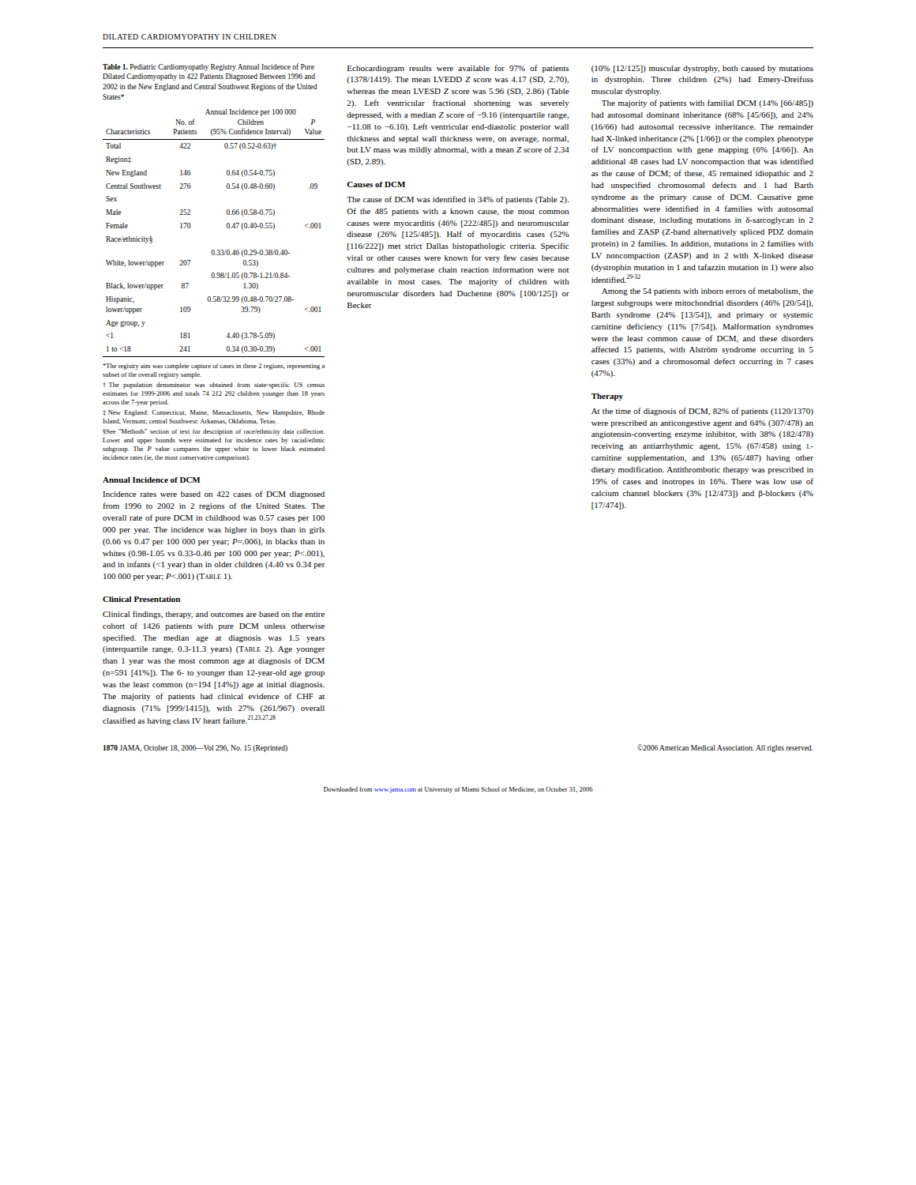DILATED CARDIOMYOPATHY IN CHILDREN
Table 1. Pediatric Cardiomyopathy Registry Annual Incidence of Pure Dilated Cardiomyopathy in 422 Patients Diagnosed Between 1996 and 2002 in the New England and Central Southwest Regions of the United States*
| Characteristics | No. of Patients | Annual Incidence per 100 000 Children (95% Confidence Interval) | P Value |
| --- | --- | --- | --- |
| Total | 422 | 0.57 (0.52-0.63)† | |
| Region‡ | | | |
| New England | 146 | 0.64 (0.54-0.75) | .09 |
| Central Southwest | 276 | 0.54 (0.48-0.60) |
| Sex | | | |
| Male | 252 | 0.66 (0.58-0.75) | <.001 |
| Female | 170 | 0.47 (0.40-0.55) |
| Race/ethnicity§ | | | |
| White, lower/upper | 207 | 0.33/0.46 (0.29-0.38/0.40-0.53) | <.001 |
| Black, lower/upper | 87 | 0.98/1.05 (0.78-1.21/0.84-1.30) |
| Hispanic, lower/upper | 109 | 0.58/32.99 (0.48-0.70/27.08-39.79) |
| Age group, y | | | |
| <1 | 181 | 4.40 (3.78-5.09) | <.001 |
| 1 to <18 | 241 | 0.34 (0.30-0.39) |
*The registry aim was complete capture of cases in these 2 regions, representing a subset of the overall registry sample.
†The population denominator was obtained from state-specific US census estimates for 1999-2006 and totals 74 212 292 children younger than 18 years across the 7-year period.
‡New England: Connecticut, Maine, Massachusetts, New Hampshire, Rhode Island, Vermont; central Southwest: Arkansas, Oklahoma, Texas.
§See "Methods" section of text for description of race/ethnicity data collection. Lower and upper bounds were estimated for incidence rates by racial/ethnic subgroup. The P value compares the upper white to lower black estimated incidence rates (ie, the most conservative comparison).
Annual Incidence of DCM
Incidence rates were based on 422 cases of DCM diagnosed from 1996 to 2002 in 2 regions of the United States. The overall rate of pure DCM in childhood was 0.57 cases per 100 000 per year. The incidence was higher in boys than in girls (0.66 vs 0.47 per 100 000 per year; P=.006), in blacks than in whites (0.98-1.05 vs 0.33-0.46 per 100 000 per year; P<.001), and in infants (<1 year) than in older children (4.40 vs 0.34 per 100 000 per year; P<.001) (Table 1).
Clinical Presentation
Clinical findings, therapy, and outcomes are based on the entire cohort of 1426 patients with pure DCM unless otherwise specified. The median age at diagnosis was 1.5 years (interquartile range, 0.3-11.3 years) (Table 2). Age younger than 1 year was the most common age at diagnosis of DCM (n=591 [41%]). The 6- to younger than 12-year-old age group was the least common (n=194 [14%]) age at initial diagnosis. The majority of patients had clinical evidence of CHF at diagnosis (71% [999/1415]), with 27% (261/967) overall classified as having class IV heart failure.21,23,27,28
Echocardiogram results were available for 97% of patients (1378/1419). The mean LVEDD Z score was 4.17 (SD, 2.70), whereas the mean LVESD Z score was 5.96 (SD, 2.86) (Table 2). Left ventricular fractional shortening was severely depressed, with a median Z score of −9.16 (interquartile range, −11.08 to −6.10). Left ventricular end-diastolic posterior wall thickness and septal wall thickness were, on average, normal, but LV mass was mildly abnormal, with a mean Z score of 2.34 (SD, 2.89).
Causes of DCM
The cause of DCM was identified in 34% of patients (Table 2). Of the 485 patients with a known cause, the most common causes were myocarditis (46% [222/485]) and neuromuscular disease (26% [125/485]). Half of myocarditis cases (52% [116/222]) met strict Dallas histopathologic criteria. Specific viral or other causes were known for very few cases because cultures and polymerase chain reaction information were not available in most cases. The majority of children with neuromuscular disorders had Duchenne (80% [100/125]) or Becker
(10% [12/125]) muscular dystrophy, both caused by mutations in dystrophin. Three children (2%) had Emery-Dreifuss muscular dystrophy.
The majority of patients with familial DCM (14% [66/485]) had autosomal dominant inheritance (68% [45/66]), and 24% (16/66) had autosomal recessive inheritance. The remainder had X-linked inheritance (2% [1/66]) or the complex phenotype of LV noncompaction with gene mapping (6% [4/66]). An additional 48 cases had LV noncompaction that was identified as the cause of DCM; of these, 45 remained idiopathic and 2 had unspecified chromosomal defects and 1 had Barth syndrome as the primary cause of DCM. Causative gene abnormalities were identified in 4 families with autosomal dominant disease, including mutations in δ-sarcoglycan in 2 families and ZASP (Z-band alternatively spliced PDZ domain protein) in 2 families. In addition, mutations in 2 families with LV noncompaction (ZASP) and in 2 with X-linked disease (dystrophin mutation in 1 and tafazzin mutation in 1) were also identified.29-32
Among the 54 patients with inborn errors of metabolism, the largest subgroups were mitochondrial disorders (46% [20/54]), Barth syndrome (24% [13/54]), and primary or systemic carnitine deficiency (11% [7/54]). Malformation syndromes were the least common cause of DCM, and these disorders affected 15 patients, with Alström syndrome occurring in 5 cases (33%) and a chromosomal defect occurring in 7 cases (47%).
Therapy
At the time of diagnosis of DCM, 82% of patients (1120/1370) were prescribed an anticongestive agent and 64% (307/478) an angiotensin-converting enzyme inhibitor, with 38% (182/478) receiving an antiarrhythmic agent, 15% (67/458) using l-carnitine supplementation, and 13% (65/487) having other dietary modification. Antithrombotic therapy was prescribed in 19% of cases and inotropes in 16%. There was low use of calcium channel blockers (3% [12/473]) and β-blockers (4% [17/474]).
1870 JAMA, October 18, 2006—Vol 296, No. 15 (Reprinted)
©2006 American Medical Association. All rights reserved.
Downloaded from www.jama.com at University of Miami School of Medicine, on October 31, 2006